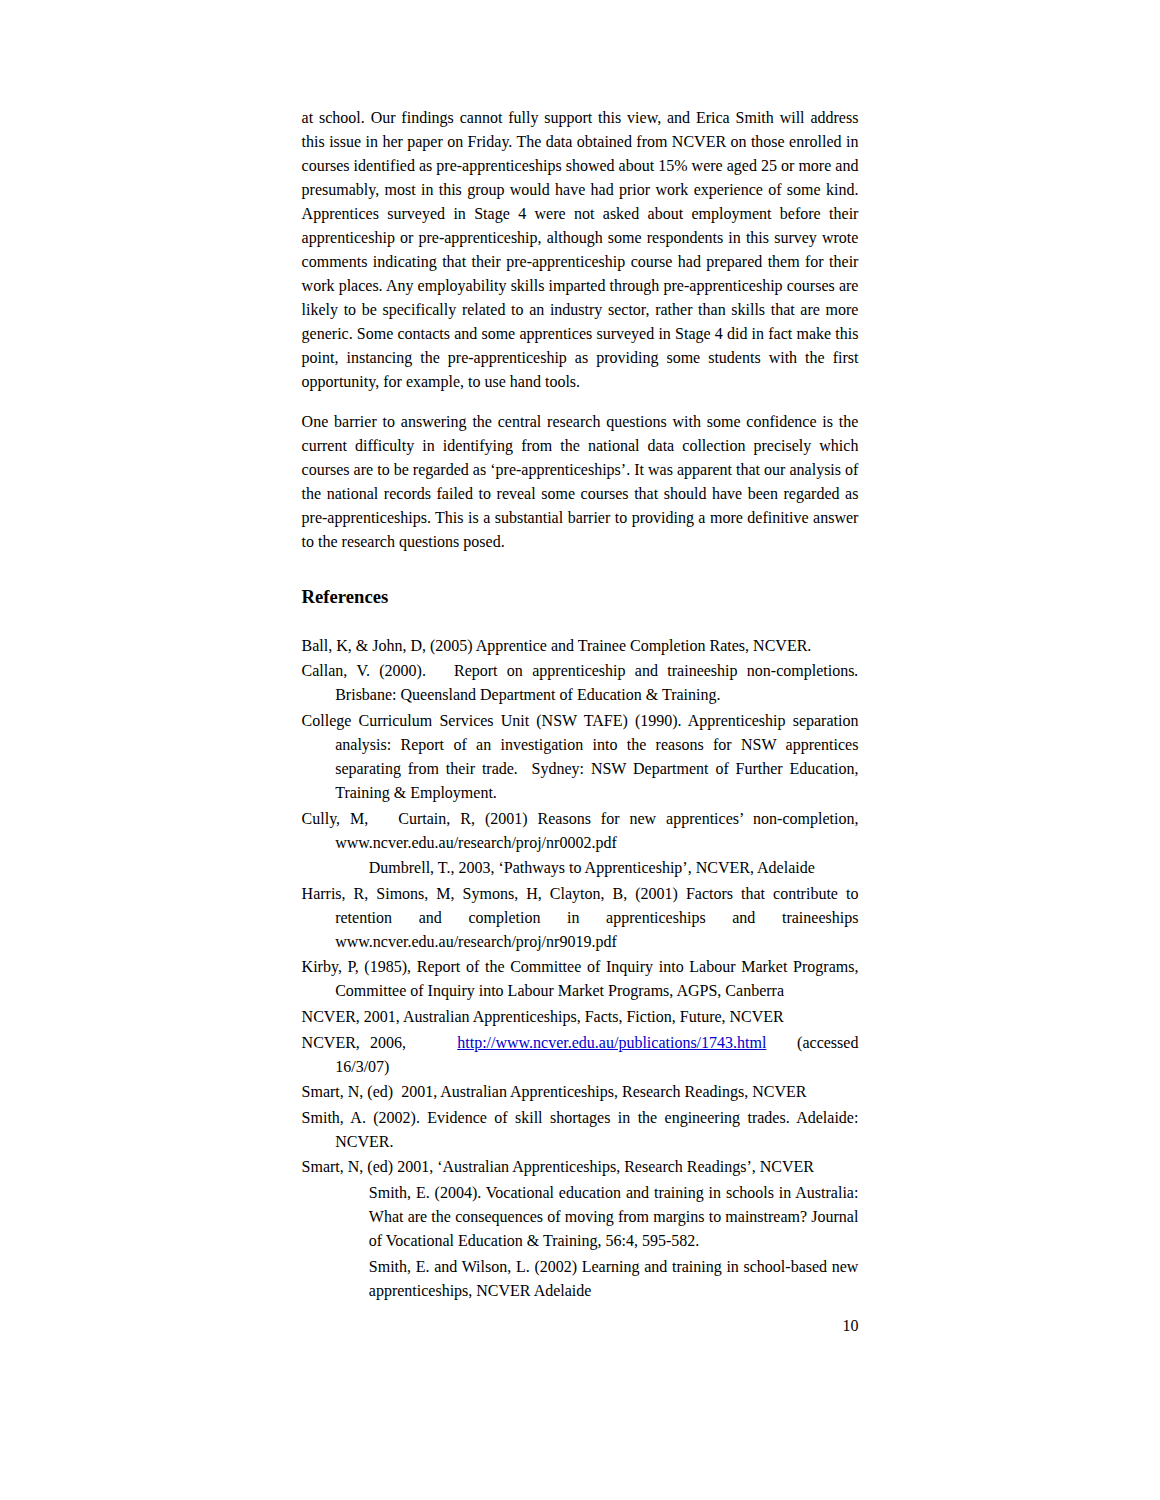at school. Our findings cannot fully support this view, and Erica Smith will address this issue in her paper on Friday. The data obtained from NCVER on those enrolled in courses identified as pre-apprenticeships showed about 15% were aged 25 or more and presumably, most in this group would have had prior work experience of some kind. Apprentices surveyed in Stage 4 were not asked about employment before their apprenticeship or pre-apprenticeship, although some respondents in this survey wrote comments indicating that their pre-apprenticeship course had prepared them for their work places. Any employability skills imparted through pre-apprenticeship courses are likely to be specifically related to an industry sector, rather than skills that are more generic. Some contacts and some apprentices surveyed in Stage 4 did in fact make this point, instancing the pre-apprenticeship as providing some students with the first opportunity, for example, to use hand tools.
One barrier to answering the central research questions with some confidence is the current difficulty in identifying from the national data collection precisely which courses are to be regarded as ‘pre-apprenticeships’. It was apparent that our analysis of the national records failed to reveal some courses that should have been regarded as pre-apprenticeships. This is a substantial barrier to providing a more definitive answer to the research questions posed.
References
Ball, K, & John, D, (2005) Apprentice and Trainee Completion Rates, NCVER.
Callan, V. (2000). Report on apprenticeship and traineeship non-completions. Brisbane: Queensland Department of Education & Training.
College Curriculum Services Unit (NSW TAFE) (1990). Apprenticeship separation analysis: Report of an investigation into the reasons for NSW apprentices separating from their trade. Sydney: NSW Department of Further Education, Training & Employment.
Cully, M, Curtain, R, (2001) Reasons for new apprentices’ non-completion, www.ncver.edu.au/research/proj/nr0002.pdf
Dumbrell, T., 2003, ‘Pathways to Apprenticeship’, NCVER, Adelaide
Harris, R, Simons, M, Symons, H, Clayton, B, (2001) Factors that contribute to retention and completion in apprenticeships and traineeships www.ncver.edu.au/research/proj/nr9019.pdf
Kirby, P, (1985), Report of the Committee of Inquiry into Labour Market Programs, Committee of Inquiry into Labour Market Programs, AGPS, Canberra
NCVER, 2001, Australian Apprenticeships, Facts, Fiction, Future, NCVER
NCVER, 2006, http://www.ncver.edu.au/publications/1743.html (accessed 16/3/07)
Smart, N, (ed) 2001, Australian Apprenticeships, Research Readings, NCVER
Smith, A. (2002). Evidence of skill shortages in the engineering trades. Adelaide: NCVER.
Smart, N, (ed) 2001, ‘Australian Apprenticeships, Research Readings’, NCVER
Smith, E. (2004). Vocational education and training in schools in Australia: What are the consequences of moving from margins to mainstream? Journal of Vocational Education & Training, 56:4, 595-582.
Smith, E. and Wilson, L. (2002) Learning and training in school-based new apprenticeships, NCVER Adelaide
10